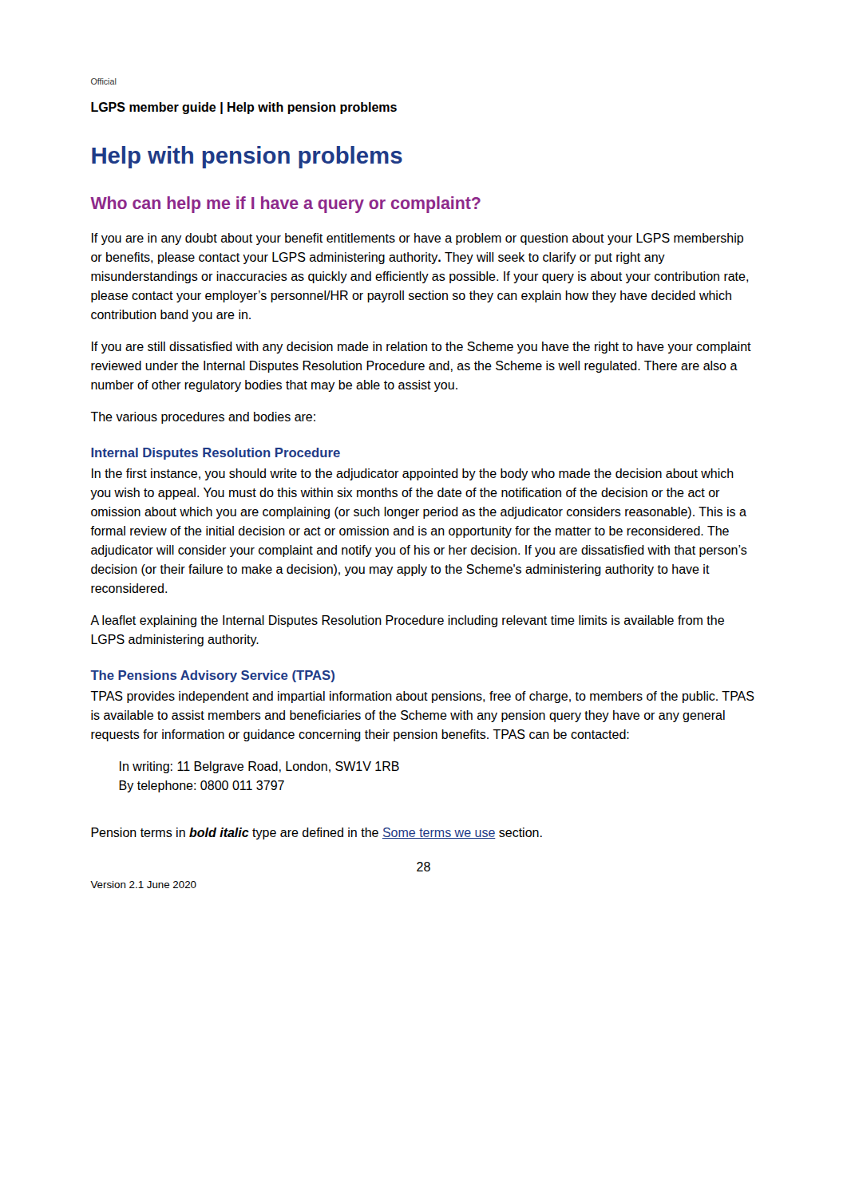Official
LGPS member guide | Help with pension problems
Help with pension problems
Who can help me if I have a query or complaint?
If you are in any doubt about your benefit entitlements or have a problem or question about your LGPS membership or benefits, please contact your LGPS administering authority. They will seek to clarify or put right any misunderstandings or inaccuracies as quickly and efficiently as possible. If your query is about your contribution rate, please contact your employer’s personnel/HR or payroll section so they can explain how they have decided which contribution band you are in.
If you are still dissatisfied with any decision made in relation to the Scheme you have the right to have your complaint reviewed under the Internal Disputes Resolution Procedure and, as the Scheme is well regulated. There are also a number of other regulatory bodies that may be able to assist you.
The various procedures and bodies are:
Internal Disputes Resolution Procedure
In the first instance, you should write to the adjudicator appointed by the body who made the decision about which you wish to appeal. You must do this within six months of the date of the notification of the decision or the act or omission about which you are complaining (or such longer period as the adjudicator considers reasonable). This is a formal review of the initial decision or act or omission and is an opportunity for the matter to be reconsidered. The adjudicator will consider your complaint and notify you of his or her decision. If you are dissatisfied with that person’s decision (or their failure to make a decision), you may apply to the Scheme's administering authority to have it reconsidered.
A leaflet explaining the Internal Disputes Resolution Procedure including relevant time limits is available from the LGPS administering authority.
The Pensions Advisory Service (TPAS)
TPAS provides independent and impartial information about pensions, free of charge, to members of the public. TPAS is available to assist members and beneficiaries of the Scheme with any pension query they have or any general requests for information or guidance concerning their pension benefits. TPAS can be contacted:
In writing: 11 Belgrave Road, London, SW1V 1RB
By telephone: 0800 011 3797
Pension terms in bold italic type are defined in the Some terms we use section.
28
Version 2.1 June 2020